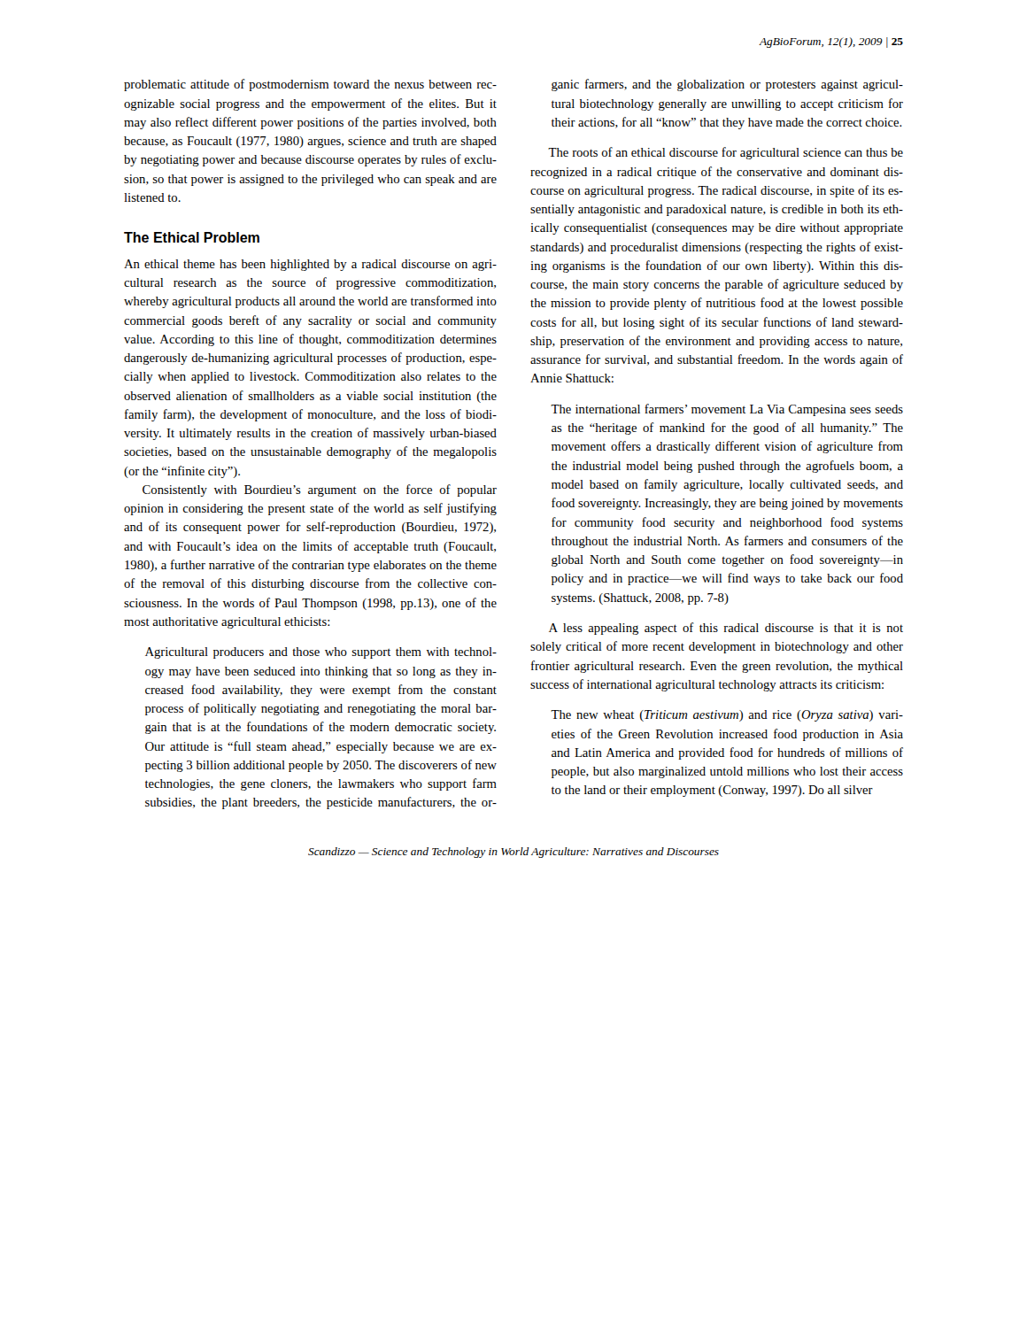AgBioForum, 12(1), 2009 | 25
problematic attitude of postmodernism toward the nexus between recognizable social progress and the empowerment of the elites. But it may also reflect different power positions of the parties involved, both because, as Foucault (1977, 1980) argues, science and truth are shaped by negotiating power and because discourse operates by rules of exclusion, so that power is assigned to the privileged who can speak and are listened to.
The Ethical Problem
An ethical theme has been highlighted by a radical discourse on agricultural research as the source of progressive commoditization, whereby agricultural products all around the world are transformed into commercial goods bereft of any sacrality or social and community value. According to this line of thought, commoditization determines dangerously de-humanizing agricultural processes of production, especially when applied to livestock. Commoditization also relates to the observed alienation of smallholders as a viable social institution (the family farm), the development of monoculture, and the loss of biodiversity. It ultimately results in the creation of massively urban-biased societies, based on the unsustainable demography of the megalopolis (or the “infinite city”).
Consistently with Bourdieu’s argument on the force of popular opinion in considering the present state of the world as self justifying and of its consequent power for self-reproduction (Bourdieu, 1972), and with Foucault’s idea on the limits of acceptable truth (Foucault, 1980), a further narrative of the contrarian type elaborates on the theme of the removal of this disturbing discourse from the collective consciousness. In the words of Paul Thompson (1998, pp.13), one of the most authoritative agricultural ethicists:
Agricultural producers and those who support them with technology may have been seduced into thinking that so long as they increased food availability, they were exempt from the constant process of politically negotiating and renegotiating the moral bargain that is at the foundations of the modern democratic society. Our attitude is “full steam ahead,” especially because we are expecting 3 billion additional people by 2050. The discoverers of new technologies, the gene cloners, the lawmakers who support farm subsidies, the plant breeders, the pesticide manufacturers, the organic farmers, and the globalization or protesters against agricultural biotechnology generally are unwilling to accept criticism for their actions, for all “know” that they have made the correct choice.
The roots of an ethical discourse for agricultural science can thus be recognized in a radical critique of the conservative and dominant discourse on agricultural progress. The radical discourse, in spite of its essentially antagonistic and paradoxical nature, is credible in both its ethically consequentialist (consequences may be dire without appropriate standards) and proceduralist dimensions (respecting the rights of existing organisms is the foundation of our own liberty). Within this discourse, the main story concerns the parable of agriculture seduced by the mission to provide plenty of nutritious food at the lowest possible costs for all, but losing sight of its secular functions of land stewardship, preservation of the environment and providing access to nature, assurance for survival, and substantial freedom. In the words again of Annie Shattuck:
The international farmers’ movement La Via Campesina sees seeds as the “heritage of mankind for the good of all humanity.” The movement offers a drastically different vision of agriculture from the industrial model being pushed through the agrofuels boom, a model based on family agriculture, locally cultivated seeds, and food sovereignty. Increasingly, they are being joined by movements for community food security and neighborhood food systems throughout the industrial North. As farmers and consumers of the global North and South come together on food sovereignty—in policy and in practice—we will find ways to take back our food systems. (Shattuck, 2008, pp. 7-8)
A less appealing aspect of this radical discourse is that it is not solely critical of more recent development in biotechnology and other frontier agricultural research. Even the green revolution, the mythical success of international agricultural technology attracts its criticism:
The new wheat (Triticum aestivum) and rice (Oryza sativa) varieties of the Green Revolution increased food production in Asia and Latin America and provided food for hundreds of millions of people, but also marginalized untold millions who lost their access to the land or their employment (Conway, 1997). Do all silver
Scandizzo — Science and Technology in World Agriculture: Narratives and Discourses